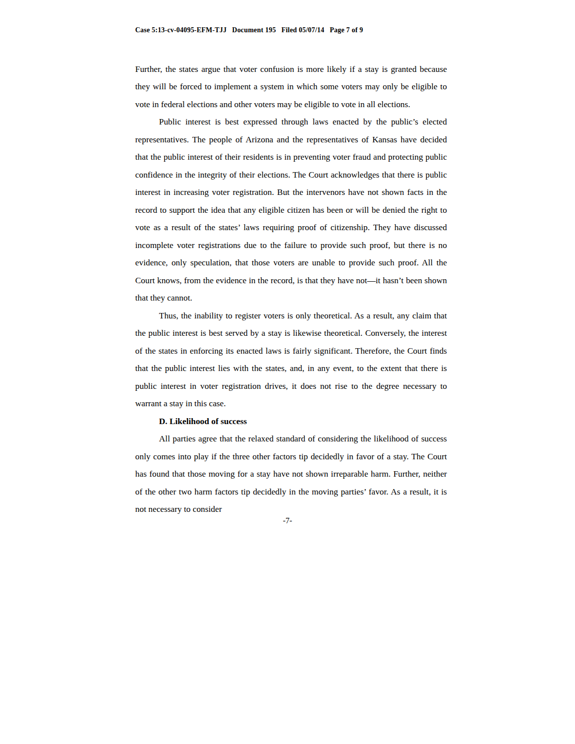Case 5:13-cv-04095-EFM-TJJ Document 195 Filed 05/07/14 Page 7 of 9
Further, the states argue that voter confusion is more likely if a stay is granted because they will be forced to implement a system in which some voters may only be eligible to vote in federal elections and other voters may be eligible to vote in all elections.
Public interest is best expressed through laws enacted by the public’s elected representatives. The people of Arizona and the representatives of Kansas have decided that the public interest of their residents is in preventing voter fraud and protecting public confidence in the integrity of their elections. The Court acknowledges that there is public interest in increasing voter registration. But the intervenors have not shown facts in the record to support the idea that any eligible citizen has been or will be denied the right to vote as a result of the states’ laws requiring proof of citizenship. They have discussed incomplete voter registrations due to the failure to provide such proof, but there is no evidence, only speculation, that those voters are unable to provide such proof. All the Court knows, from the evidence in the record, is that they have not—it hasn’t been shown that they cannot.
Thus, the inability to register voters is only theoretical. As a result, any claim that the public interest is best served by a stay is likewise theoretical. Conversely, the interest of the states in enforcing its enacted laws is fairly significant. Therefore, the Court finds that the public interest lies with the states, and, in any event, to the extent that there is public interest in voter registration drives, it does not rise to the degree necessary to warrant a stay in this case.
D. Likelihood of success
All parties agree that the relaxed standard of considering the likelihood of success only comes into play if the three other factors tip decidedly in favor of a stay. The Court has found that those moving for a stay have not shown irreparable harm. Further, neither of the other two harm factors tip decidedly in the moving parties’ favor. As a result, it is not necessary to consider
-7-